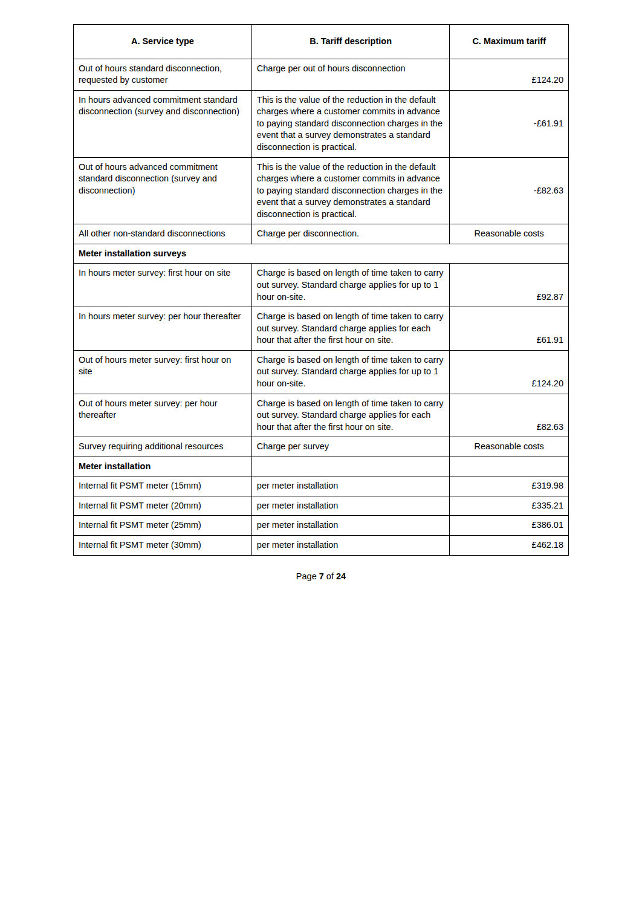| A. Service type | B. Tariff description | C. Maximum tariff |
| --- | --- | --- |
| Out of hours standard disconnection, requested by customer | Charge per out of hours disconnection | £124.20 |
| In hours advanced commitment standard disconnection (survey and disconnection) | This is the value of the reduction in the default charges where a customer commits in advance to paying standard disconnection charges in the event that a survey demonstrates a standard disconnection is practical. | -£61.91 |
| Out of hours advanced commitment standard disconnection (survey and disconnection) | This is the value of the reduction in the default charges where a customer commits in advance to paying standard disconnection charges in the event that a survey demonstrates a standard disconnection is practical. | -£82.63 |
| All other non-standard disconnections | Charge per disconnection. | Reasonable costs |
| Meter installation surveys |
| In hours meter survey: first hour on site | Charge is based on length of time taken to carry out survey. Standard charge applies for up to 1 hour on-site. | £92.87 |
| In hours meter survey: per hour thereafter | Charge is based on length of time taken to carry out survey. Standard charge applies for each hour that after the first hour on site. | £61.91 |
| Out of hours meter survey: first hour on site | Charge is based on length of time taken to carry out survey. Standard charge applies for up to 1 hour on-site. | £124.20 |
| Out of hours meter survey: per hour thereafter | Charge is based on length of time taken to carry out survey. Standard charge applies for each hour that after the first hour on site. | £82.63 |
| Survey requiring additional resources | Charge per survey | Reasonable costs |
| Meter installation | | |
| Internal fit PSMT meter (15mm) | per meter installation | £319.98 |
| Internal fit PSMT meter (20mm) | per meter installation | £335.21 |
| Internal fit PSMT meter (25mm) | per meter installation | £386.01 |
| Internal fit PSMT meter (30mm) | per meter installation | £462.18 |
Page 7 of 24